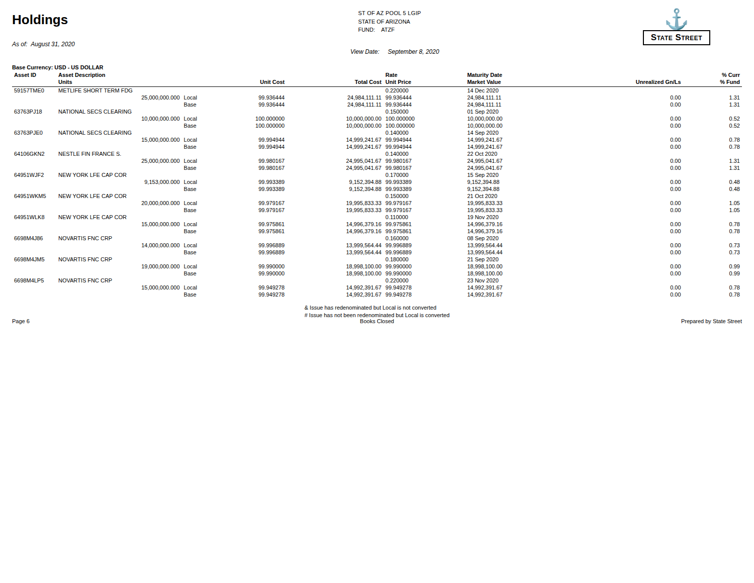Holdings
As of: August 31, 2020
ST OF AZ POOL 5 LGIP
STATE OF ARIZONA
FUND: ATZF
View Date: September 8, 2020
⚓
State Street
Base Currency: USD - US DOLLAR
| Asset ID | Asset Description | | | | Rate | Maturity Date | | % Curr |
| --- | --- | --- | --- | --- | --- | --- | --- | --- |
| | Units | | Unit Cost | Total Cost | Unit Price | Market Value | Unrealized Gn/Ls | % Fund |
| 59157TME0 | METLIFE SHORT TERM FDG | 0.220000 | 14 Dec 2020 | | |
| | 25,000,000.000 | Local | 99.936444 | 24,984,111.11 | 99.936444 | 24,984,111.11 | 0.00 | 1.31 |
| | | Base | 99.936444 | 24,984,111.11 | 99.936444 | 24,984,111.11 | 0.00 | 1.31 |
| 63763PJ18 | NATIONAL SECS CLEARING | 0.150000 | 01 Sep 2020 | | |
| | 10,000,000.000 | Local | 100.000000 | 10,000,000.00 | 100.000000 | 10,000,000.00 | 0.00 | 0.52 |
| | | Base | 100.000000 | 10,000,000.00 | 100.000000 | 10,000,000.00 | 0.00 | 0.52 |
| 63763PJE0 | NATIONAL SECS CLEARING | 0.140000 | 14 Sep 2020 | | |
| | 15,000,000.000 | Local | 99.994944 | 14,999,241.67 | 99.994944 | 14,999,241.67 | 0.00 | 0.78 |
| | | Base | 99.994944 | 14,999,241.67 | 99.994944 | 14,999,241.67 | 0.00 | 0.78 |
| 64106GKN2 | NESTLE FIN FRANCE S. | 0.140000 | 22 Oct 2020 | | |
| | 25,000,000.000 | Local | 99.980167 | 24,995,041.67 | 99.980167 | 24,995,041.67 | 0.00 | 1.31 |
| | | Base | 99.980167 | 24,995,041.67 | 99.980167 | 24,995,041.67 | 0.00 | 1.31 |
| 64951WJF2 | NEW YORK LFE CAP COR | 0.170000 | 15 Sep 2020 | | |
| | 9,153,000.000 | Local | 99.993389 | 9,152,394.88 | 99.993389 | 9,152,394.88 | 0.00 | 0.48 |
| | | Base | 99.993389 | 9,152,394.88 | 99.993389 | 9,152,394.88 | 0.00 | 0.48 |
| 64951WKM5 | NEW YORK LFE CAP COR | 0.150000 | 21 Oct 2020 | | |
| | 20,000,000.000 | Local | 99.979167 | 19,995,833.33 | 99.979167 | 19,995,833.33 | 0.00 | 1.05 |
| | | Base | 99.979167 | 19,995,833.33 | 99.979167 | 19,995,833.33 | 0.00 | 1.05 |
| 64951WLK8 | NEW YORK LFE CAP COR | 0.110000 | 19 Nov 2020 | | |
| | 15,000,000.000 | Local | 99.975861 | 14,996,379.16 | 99.975861 | 14,996,379.16 | 0.00 | 0.78 |
| | | Base | 99.975861 | 14,996,379.16 | 99.975861 | 14,996,379.16 | 0.00 | 0.78 |
| 6698M4J86 | NOVARTIS FNC CRP | 0.160000 | 08 Sep 2020 | | |
| | 14,000,000.000 | Local | 99.996889 | 13,999,564.44 | 99.996889 | 13,999,564.44 | 0.00 | 0.73 |
| | | Base | 99.996889 | 13,999,564.44 | 99.996889 | 13,999,564.44 | 0.00 | 0.73 |
| 6698M4JM5 | NOVARTIS FNC CRP | 0.180000 | 21 Sep 2020 | | |
| | 19,000,000.000 | Local | 99.990000 | 18,998,100.00 | 99.990000 | 18,998,100.00 | 0.00 | 0.99 |
| | | Base | 99.990000 | 18,998,100.00 | 99.990000 | 18,998,100.00 | 0.00 | 0.99 |
| 6698M4LP5 | NOVARTIS FNC CRP | 0.220000 | 23 Nov 2020 | | |
| | 15,000,000.000 | Local | 99.949278 | 14,992,391.67 | 99.949278 | 14,992,391.67 | 0.00 | 0.78 |
| | | Base | 99.949278 | 14,992,391.67 | 99.949278 | 14,992,391.67 | 0.00 | 0.78 |
& Issue has redenominated but Local is not converted
# Issue has not been redenominated but Local is converted
Page 6
Books Closed
Prepared by State Street